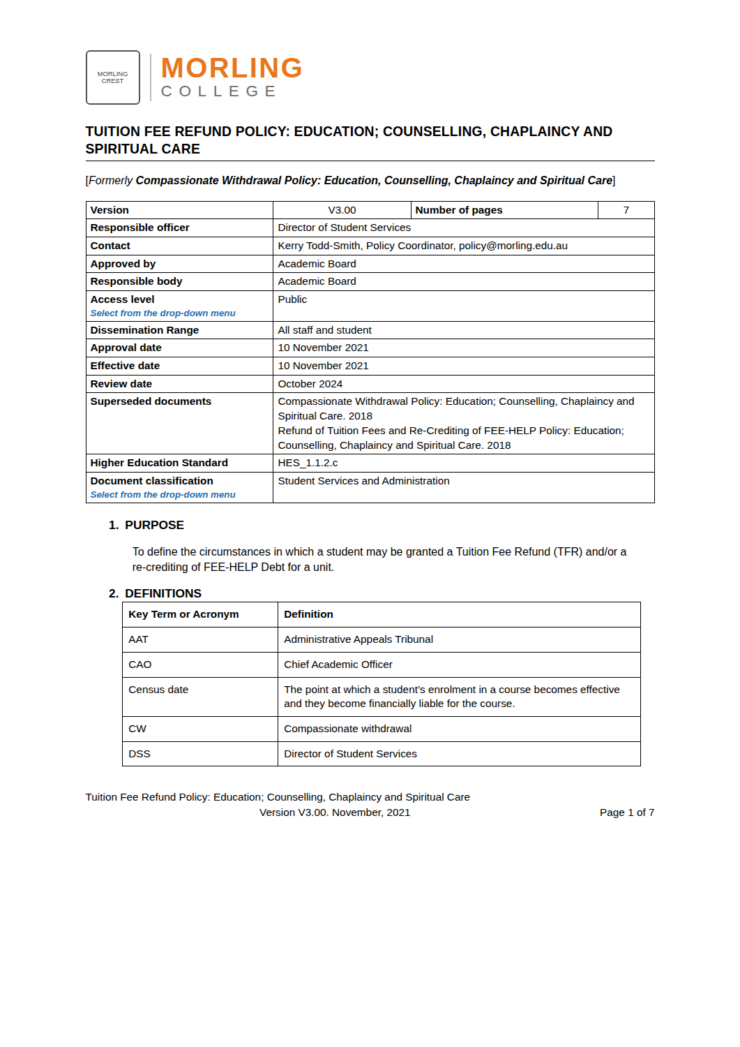MORLING
CREST
MORLING
COLLEGE
Tuition Fee Refund Policy: Education; Counselling, Chaplaincy and Spiritual Care
[Formerly Compassionate Withdrawal Policy: Education, Counselling, Chaplaincy and Spiritual Care]
| Version | V3.00 | Number of pages | 7 |
| Responsible officer | Director of Student Services |
| Contact | Kerry Todd-Smith, Policy Coordinator, policy@morling.edu.au |
| Approved by | Academic Board |
| Responsible body | Academic Board |
| Access level Select from the drop-down menu | Public |
| Dissemination Range | All staff and student |
| Approval date | 10 November 2021 |
| Effective date | 10 November 2021 |
| Review date | October 2024 |
| Superseded documents | Compassionate Withdrawal Policy: Education; Counselling, Chaplaincy and Spiritual Care. 2018 Refund of Tuition Fees and Re-Crediting of FEE-HELP Policy: Education; Counselling, Chaplaincy and Spiritual Care. 2018 |
| Higher Education Standard | HES_1.1.2.c |
| Document classification Select from the drop-down menu | Student Services and Administration |
1.
Purpose
To define the circumstances in which a student may be granted a Tuition Fee Refund (TFR) and/or a re-crediting of FEE-HELP Debt for a unit.
2.
Definitions
| Key Term or Acronym | Definition |
| --- | --- |
| AAT | Administrative Appeals Tribunal |
| CAO | Chief Academic Officer |
| Census date | The point at which a student’s enrolment in a course becomes effective and they become financially liable for the course. |
| CW | Compassionate withdrawal |
| DSS | Director of Student Services |
Tuition Fee Refund Policy: Education; Counselling, Chaplaincy and Spiritual Care
Version V3.00. November, 2021 Page 1 of 7